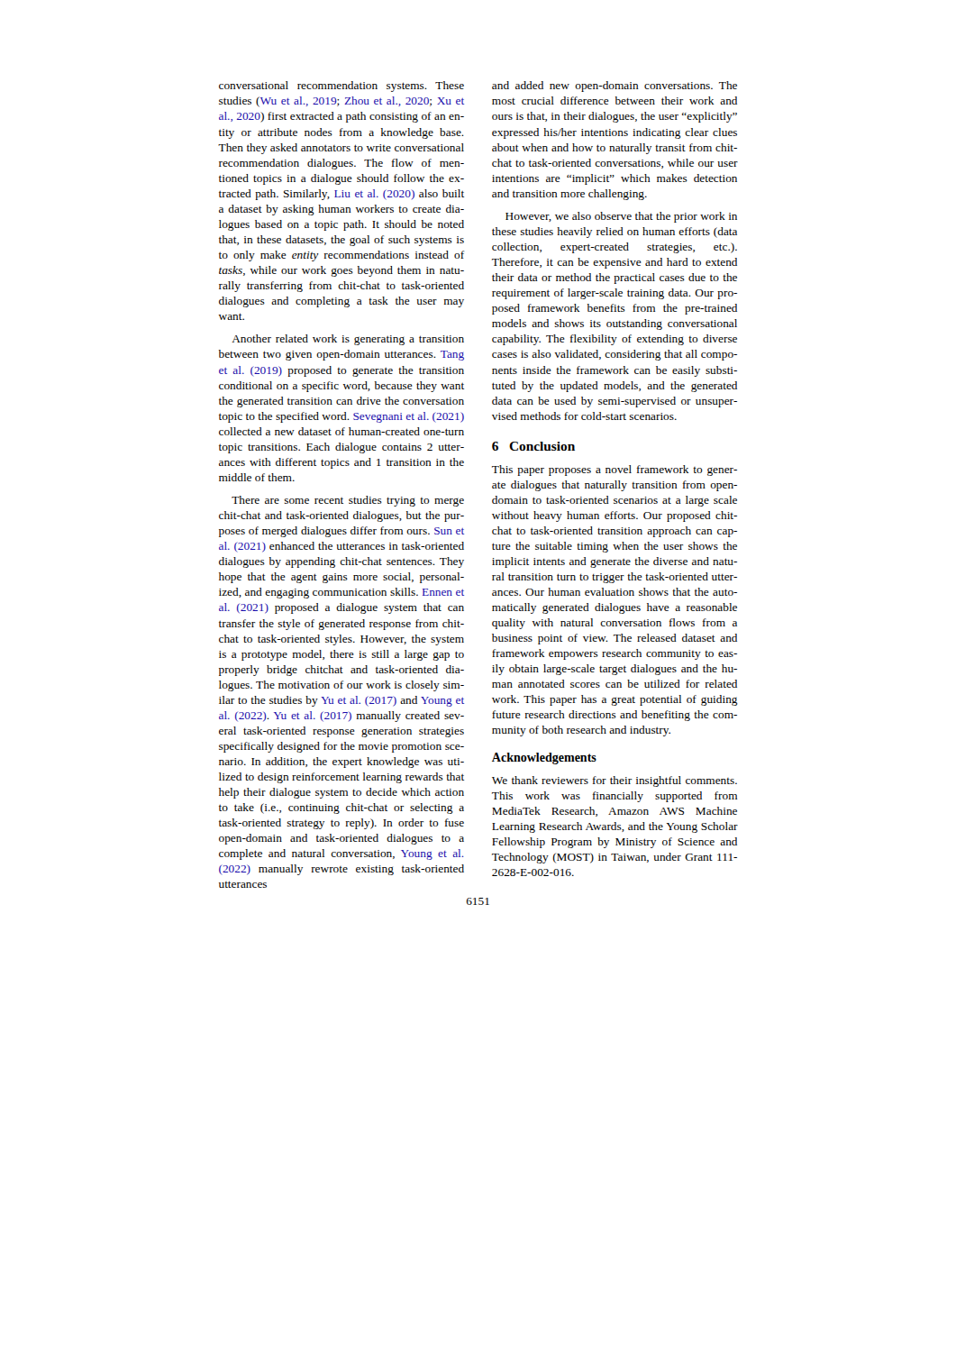conversational recommendation systems. These studies (Wu et al., 2019; Zhou et al., 2020; Xu et al., 2020) first extracted a path consisting of an entity or attribute nodes from a knowledge base. Then they asked annotators to write conversational recommendation dialogues. The flow of mentioned topics in a dialogue should follow the extracted path. Similarly, Liu et al. (2020) also built a dataset by asking human workers to create dialogues based on a topic path. It should be noted that, in these datasets, the goal of such systems is to only make entity recommendations instead of tasks, while our work goes beyond them in naturally transferring from chit-chat to task-oriented dialogues and completing a task the user may want.
Another related work is generating a transition between two given open-domain utterances. Tang et al. (2019) proposed to generate the transition conditional on a specific word, because they want the generated transition can drive the conversation topic to the specified word. Sevegnani et al. (2021) collected a new dataset of human-created one-turn topic transitions. Each dialogue contains 2 utterances with different topics and 1 transition in the middle of them.
There are some recent studies trying to merge chit-chat and task-oriented dialogues, but the purposes of merged dialogues differ from ours. Sun et al. (2021) enhanced the utterances in task-oriented dialogues by appending chit-chat sentences. They hope that the agent gains more social, personalized, and engaging communication skills. Ennen et al. (2021) proposed a dialogue system that can transfer the style of generated response from chit-chat to task-oriented styles. However, the system is a prototype model, there is still a large gap to properly bridge chitchat and task-oriented dialogues. The motivation of our work is closely similar to the studies by Yu et al. (2017) and Young et al. (2022). Yu et al. (2017) manually created several task-oriented response generation strategies specifically designed for the movie promotion scenario. In addition, the expert knowledge was utilized to design reinforcement learning rewards that help their dialogue system to decide which action to take (i.e., continuing chit-chat or selecting a task-oriented strategy to reply). In order to fuse open-domain and task-oriented dialogues to a complete and natural conversation, Young et al. (2022) manually rewrote existing task-oriented utterances
and added new open-domain conversations. The most crucial difference between their work and ours is that, in their dialogues, the user “explicitly” expressed his/her intentions indicating clear clues about when and how to naturally transit from chit-chat to task-oriented conversations, while our user intentions are “implicit” which makes detection and transition more challenging.
However, we also observe that the prior work in these studies heavily relied on human efforts (data collection, expert-created strategies, etc.). Therefore, it can be expensive and hard to extend their data or method the practical cases due to the requirement of larger-scale training data. Our proposed framework benefits from the pre-trained models and shows its outstanding conversational capability. The flexibility of extending to diverse cases is also validated, considering that all components inside the framework can be easily substituted by the updated models, and the generated data can be used by semi-supervised or unsupervised methods for cold-start scenarios.
6 Conclusion
This paper proposes a novel framework to generate dialogues that naturally transition from open-domain to task-oriented scenarios at a large scale without heavy human efforts. Our proposed chit-chat to task-oriented transition approach can capture the suitable timing when the user shows the implicit intents and generate the diverse and natural transition turn to trigger the task-oriented utterances. Our human evaluation shows that the automatically generated dialogues have a reasonable quality with natural conversation flows from a business point of view. The released dataset and framework empowers research community to easily obtain large-scale target dialogues and the human annotated scores can be utilized for related work. This paper has a great potential of guiding future research directions and benefiting the community of both research and industry.
Acknowledgements
We thank reviewers for their insightful comments. This work was financially supported from MediaTek Research, Amazon AWS Machine Learning Research Awards, and the Young Scholar Fellowship Program by Ministry of Science and Technology (MOST) in Taiwan, under Grant 111-2628-E-002-016.
6151